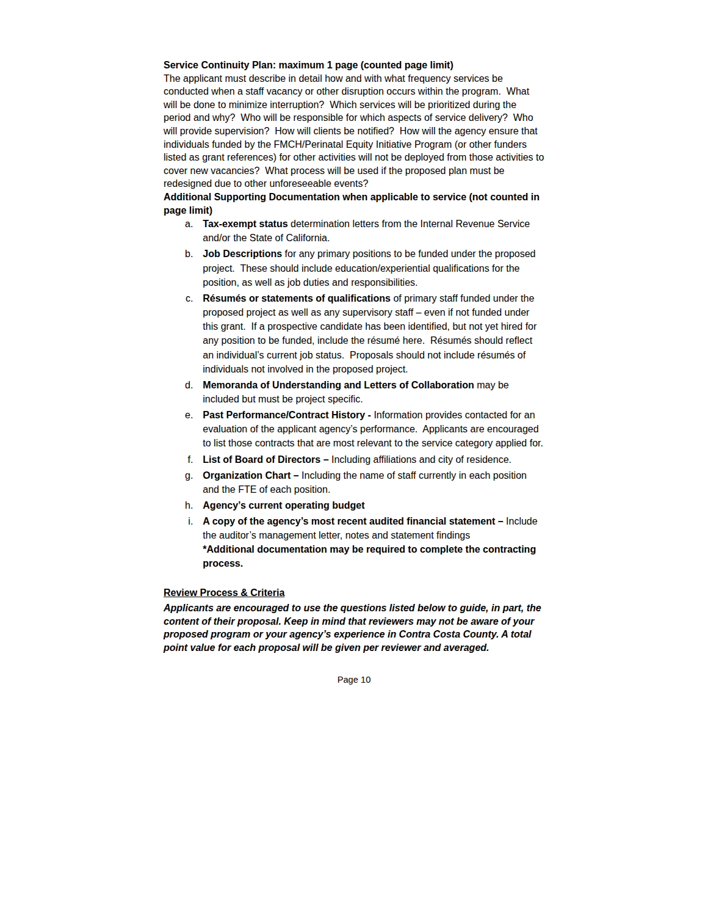Service Continuity Plan: maximum 1 page (counted page limit)
The applicant must describe in detail how and with what frequency services be conducted when a staff vacancy or other disruption occurs within the program. What will be done to minimize interruption? Which services will be prioritized during the period and why? Who will be responsible for which aspects of service delivery? Who will provide supervision? How will clients be notified? How will the agency ensure that individuals funded by the FMCH/Perinatal Equity Initiative Program (or other funders listed as grant references) for other activities will not be deployed from those activities to cover new vacancies? What process will be used if the proposed plan must be redesigned due to other unforeseeable events?
Additional Supporting Documentation when applicable to service (not counted in page limit)
Tax-exempt status determination letters from the Internal Revenue Service and/or the State of California.
Job Descriptions for any primary positions to be funded under the proposed project. These should include education/experiential qualifications for the position, as well as job duties and responsibilities.
Résumés or statements of qualifications of primary staff funded under the proposed project as well as any supervisory staff – even if not funded under this grant. If a prospective candidate has been identified, but not yet hired for any position to be funded, include the résumé here. Résumés should reflect an individual’s current job status. Proposals should not include résumés of individuals not involved in the proposed project.
Memoranda of Understanding and Letters of Collaboration may be included but must be project specific.
Past Performance/Contract History - Information provides contacted for an evaluation of the applicant agency’s performance. Applicants are encouraged to list those contracts that are most relevant to the service category applied for.
List of Board of Directors – Including affiliations and city of residence.
Organization Chart – Including the name of staff currently in each position and the FTE of each position.
Agency’s current operating budget
A copy of the agency’s most recent audited financial statement – Include the auditor’s management letter, notes and statement findings
*Additional documentation may be required to complete the contracting process.
Review Process & Criteria
Applicants are encouraged to use the questions listed below to guide, in part, the content of their proposal. Keep in mind that reviewers may not be aware of your proposed program or your agency’s experience in Contra Costa County. A total point value for each proposal will be given per reviewer and averaged.
Page 10